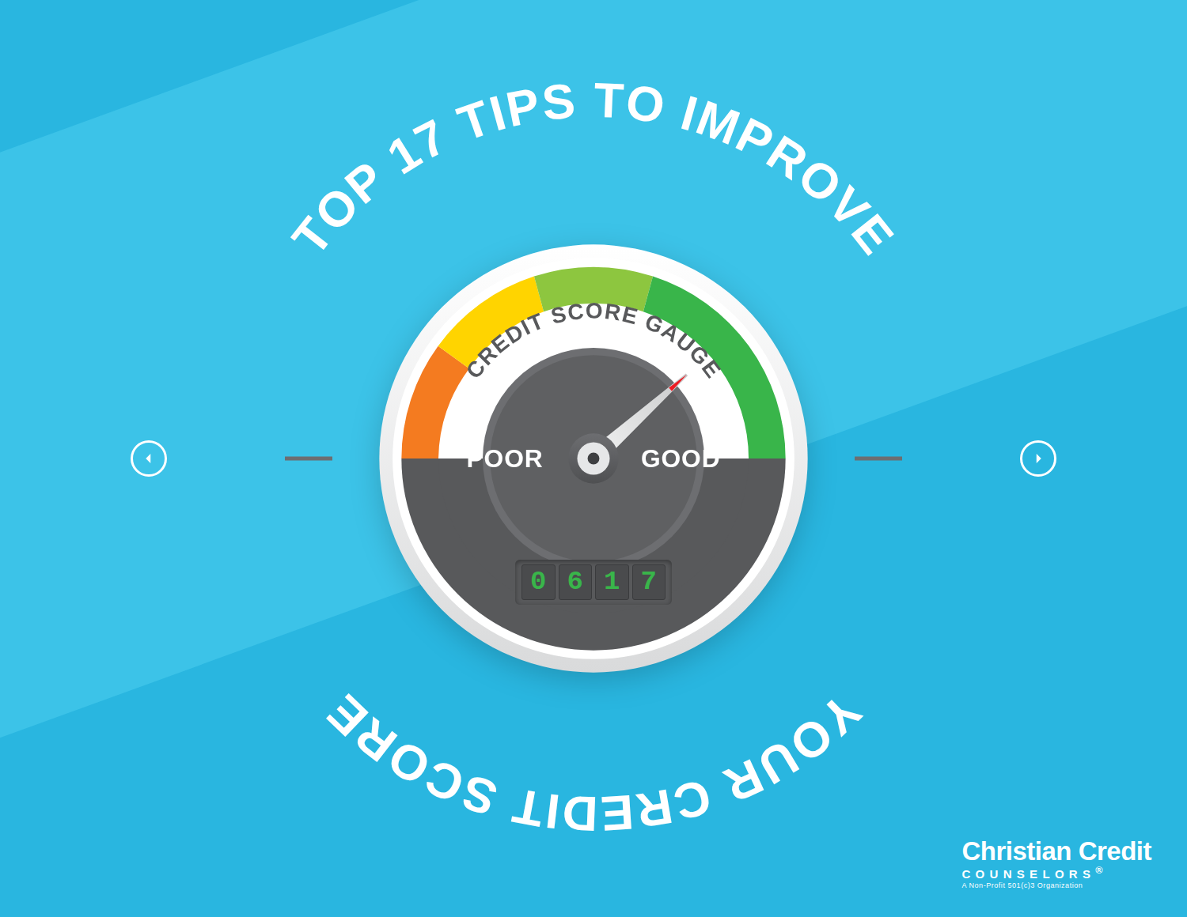TOP 17 TIPS TO IMPROVE YOUR CREDIT SCORE
CREDIT SCORE GAUGE POOR GOOD
0 6 1 7
Christian Credit COUNSELORS® A Non-Profit 501(c)3 Organization